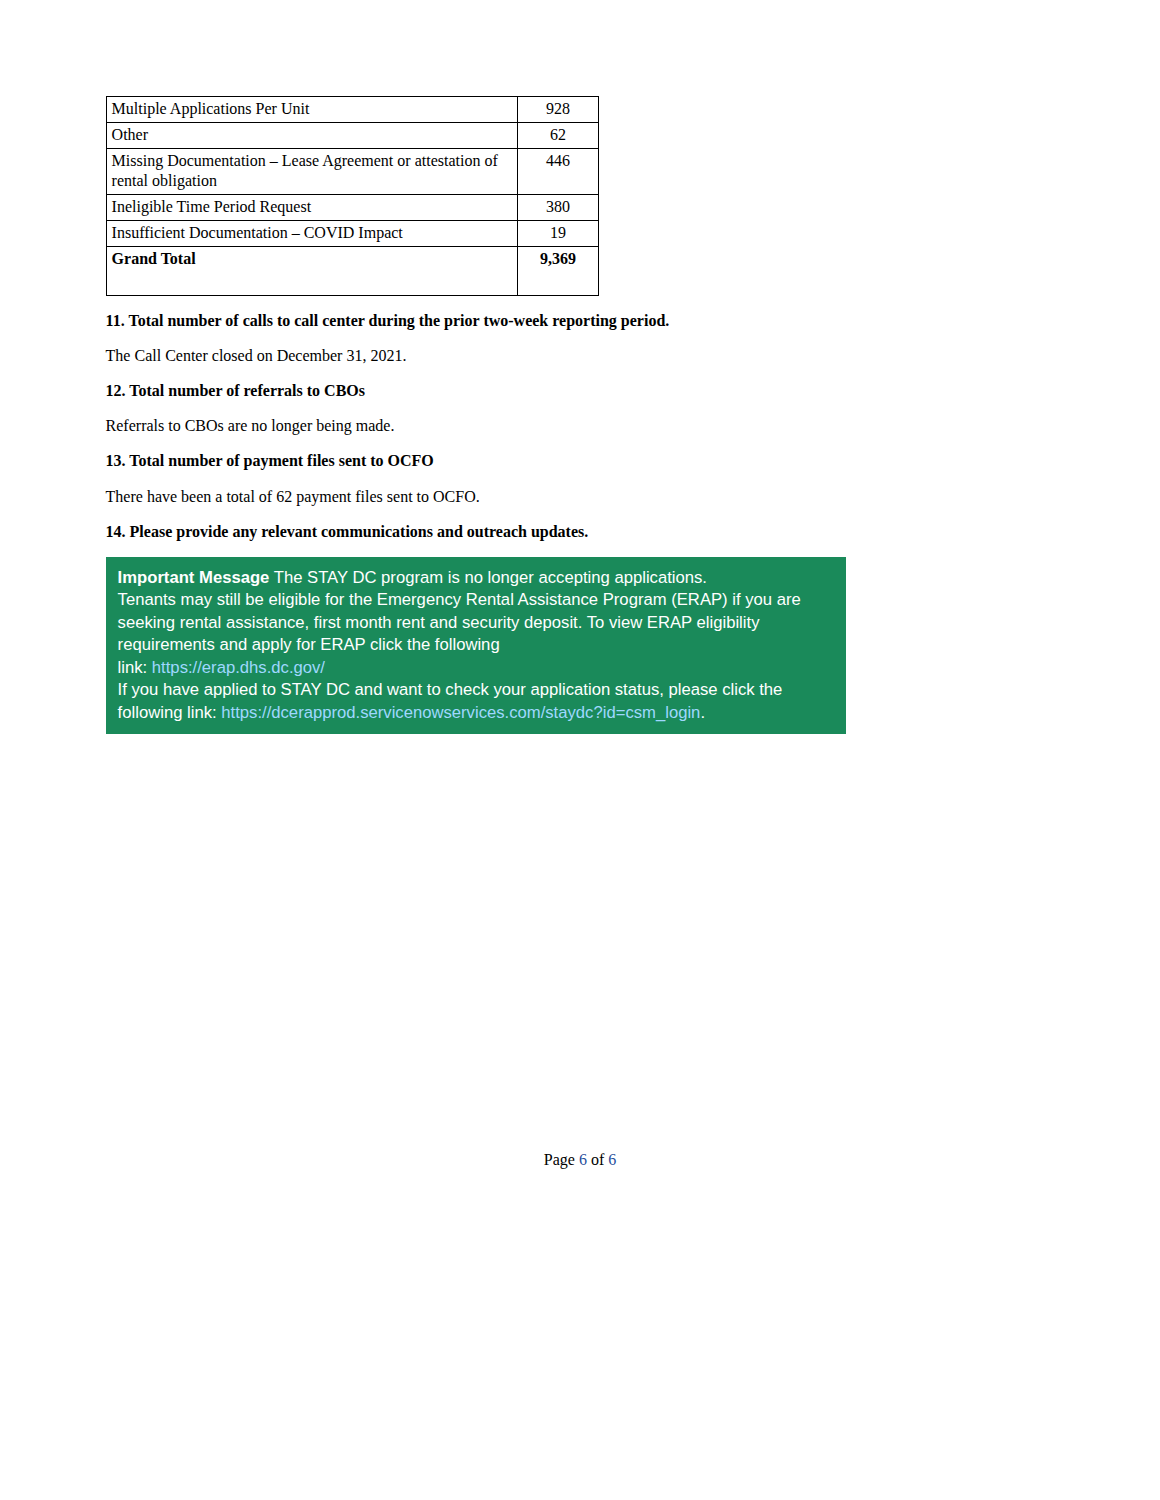| Multiple Applications Per Unit | 928 |
| Other | 62 |
| Missing Documentation – Lease Agreement or attestation of rental obligation | 446 |
| Ineligible Time Period Request | 380 |
| Insufficient Documentation – COVID Impact | 19 |
| Grand Total | 9,369 |
11. Total number of calls to call center during the prior two-week reporting period.
The Call Center closed on December 31, 2021.
12. Total number of referrals to CBOs
Referrals to CBOs are no longer being made.
13. Total number of payment files sent to OCFO
There have been a total of 62 payment files sent to OCFO.
14. Please provide any relevant communications and outreach updates.
Important Message The STAY DC program is no longer accepting applications.
Tenants may still be eligible for the Emergency Rental Assistance Program (ERAP) if you are seeking rental assistance, first month rent and security deposit. To view ERAP eligibility requirements and apply for ERAP click the following
link: https://erap.dhs.dc.gov/
If you have applied to STAY DC and want to check your application status, please click the following link: https://dcerapprod.servicenowservices.com/staydc?id=csm_login.
Page 6 of 6